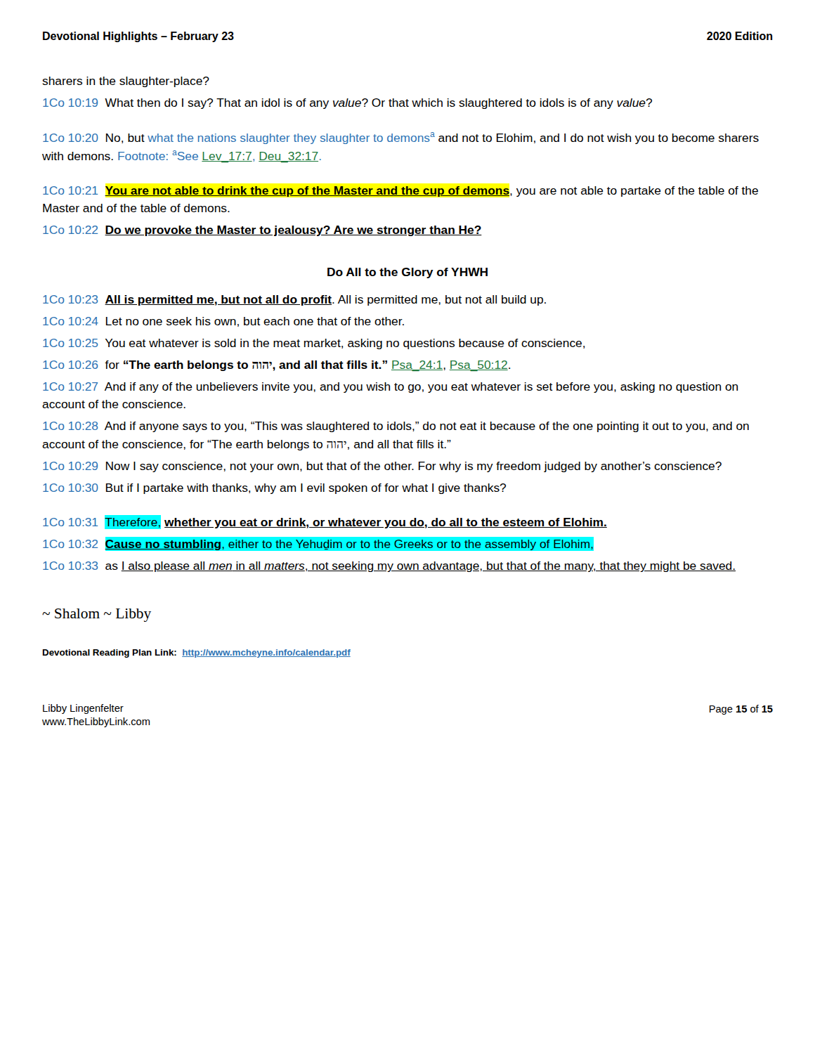Devotional Highlights – February 23 2020 Edition
sharers in the slaughter-place?
1Co 10:19 What then do I say? That an idol is of any value? Or that which is slaughtered to idols is of any value?
1Co 10:20 No, but what the nations slaughter they slaughter to demonsa and not to Elohim, and I do not wish you to become sharers with demons. Footnote: aSee Lev_17:7, Deu_32:17.
1Co 10:21 You are not able to drink the cup of the Master and the cup of demons, you are not able to partake of the table of the Master and of the table of demons.
1Co 10:22 Do we provoke the Master to jealousy? Are we stronger than He?
Do All to the Glory of YHWH
1Co 10:23 All is permitted me, but not all do profit. All is permitted me, but not all build up.
1Co 10:24 Let no one seek his own, but each one that of the other.
1Co 10:25 You eat whatever is sold in the meat market, asking no questions because of conscience,
1Co 10:26 for “The earth belongs to יהוה, and all that fills it.” Psa_24:1, Psa_50:12.
1Co 10:27 And if any of the unbelievers invite you, and you wish to go, you eat whatever is set before you, asking no question on account of the conscience.
1Co 10:28 And if anyone says to you, “This was slaughtered to idols,” do not eat it because of the one pointing it out to you, and on account of the conscience, for “The earth belongs to יהוה, and all that fills it.”
1Co 10:29 Now I say conscience, not your own, but that of the other. For why is my freedom judged by another’s conscience?
1Co 10:30 But if I partake with thanks, why am I evil spoken of for what I give thanks?
1Co 10:31 Therefore, whether you eat or drink, or whatever you do, do all to the esteem of Elohim.
1Co 10:32 Cause no stumbling, either to the Yehuḏim or to the Greeks or to the assembly of Elohim,
1Co 10:33 as I also please all men in all matters, not seeking my own advantage, but that of the many, that they might be saved.
~ Shalom ~ Libby
Devotional Reading Plan Link: http://www.mcheyne.info/calendar.pdf
Libby Lingenfelter
www.TheLibbyLink.com
Page 15 of 15